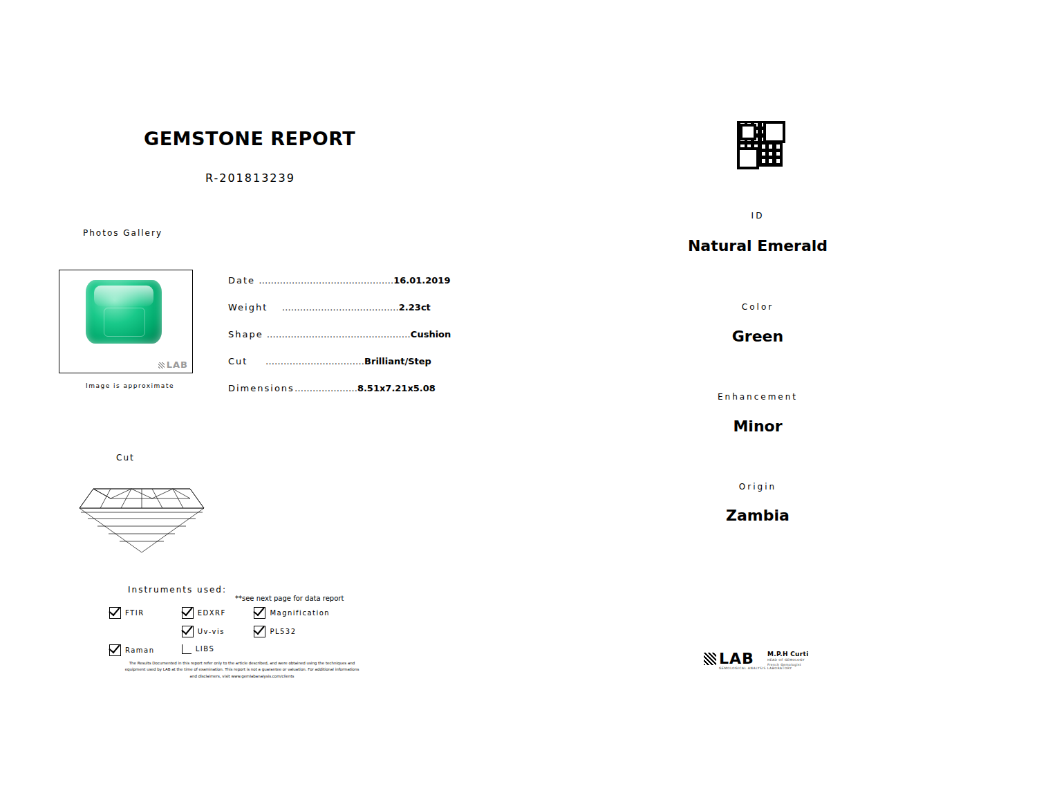GEMSTONE REPORT
R-201813239
Photos Gallery
LAB
Image is approximate
Date ………………………………………16.01.2019
Weight …………………………………2.23ct
Shape …………………………………………Cushion
Cut ……………………………Brilliant/Step
Dimensions…………………8.51x7.21x5.08
Cut
Instruments used:
**see next page for data report
FTIR
EDXRF
Magnification
Uv-vis
PL532
Raman
LIBS
The Results Documented in this report refer only to the article described, and were obtained using the techniques and equipment used by LAB at the time of examination. This report is not a guarantee or valuation. For additional informations and disclaimers, visit www.gemlabanalysis.com/clients
ID
Natural Emerald
Color
Green
Enhancement
Minor
Origin
Zambia
LAB
GEMOLOGICAL ANALYSIS LABORATORY
M.P.H Curti
HEAD OF GEMOLOGY
French Gemologist